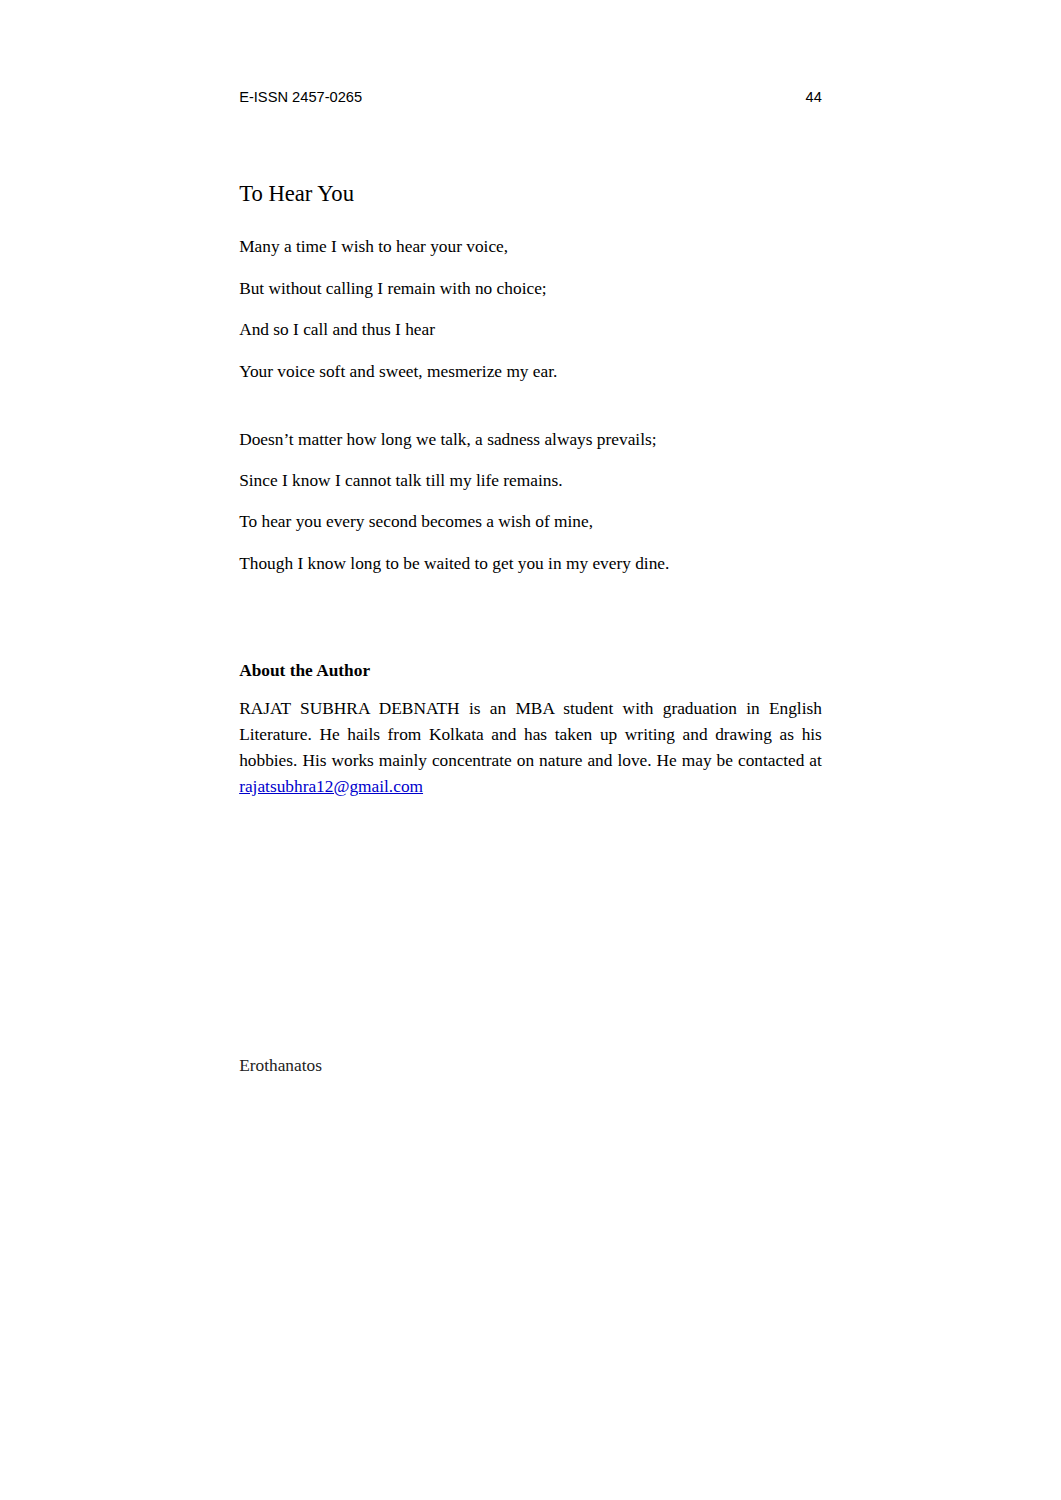E-ISSN 2457-0265 44
To Hear You
Many a time I wish to hear your voice,
But without calling I remain with no choice;
And so I call and thus I hear
Your voice soft and sweet, mesmerize my ear.
Doesn’t matter how long we talk, a sadness always prevails;
Since I know I cannot talk till my life remains.
To hear you every second becomes a wish of mine,
Though I know long to be waited to get you in my every dine.
About the Author
RAJAT SUBHRA DEBNATH is an MBA student with graduation in English Literature. He hails from Kolkata and has taken up writing and drawing as his hobbies. His works mainly concentrate on nature and love. He may be contacted at rajatsubhra12@gmail.com
Erothanatos